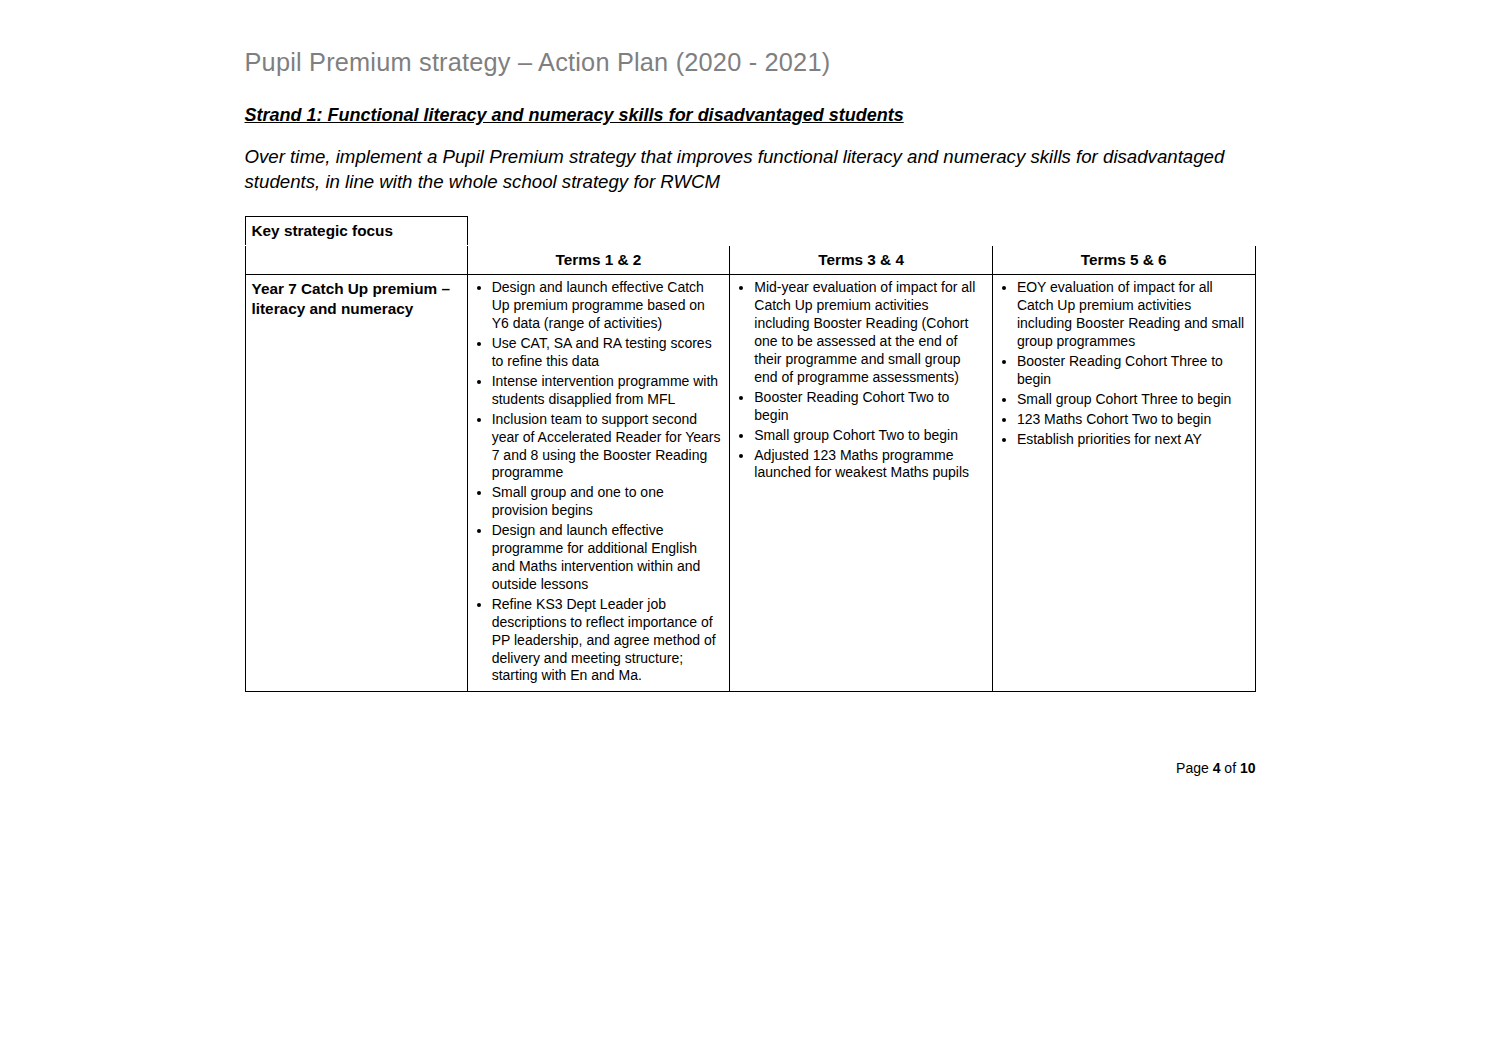Pupil Premium strategy – Action Plan (2020 - 2021)
Strand 1: Functional literacy and numeracy skills for disadvantaged students
Over time, implement a Pupil Premium strategy that improves functional literacy and numeracy skills for disadvantaged students, in line with the whole school strategy for RWCM
| Key strategic focus | |
| --- | --- |
| | Terms 1 & 2 | Terms 3 & 4 | Terms 5 & 6 |
| Year 7 Catch Up premium – literacy and numeracy | Design and launch effective Catch Up premium programme based on Y6 data (range of activities) Use CAT, SA and RA testing scores to refine this data Intense intervention programme with students disapplied from MFL Inclusion team to support second year of Accelerated Reader for Years 7 and 8 using the Booster Reading programme Small group and one to one provision begins Design and launch effective programme for additional English and Maths intervention within and outside lessons Refine KS3 Dept Leader job descriptions to reflect importance of PP leadership, and agree method of delivery and meeting structure; starting with En and Ma. | Mid-year evaluation of impact for all Catch Up premium activities including Booster Reading (Cohort one to be assessed at the end of their programme and small group end of programme assessments) Booster Reading Cohort Two to begin Small group Cohort Two to begin Adjusted 123 Maths programme launched for weakest Maths pupils | EOY evaluation of impact for all Catch Up premium activities including Booster Reading and small group programmes Booster Reading Cohort Three to begin Small group Cohort Three to begin 123 Maths Cohort Two to begin Establish priorities for next AY |
Page 4 of 10